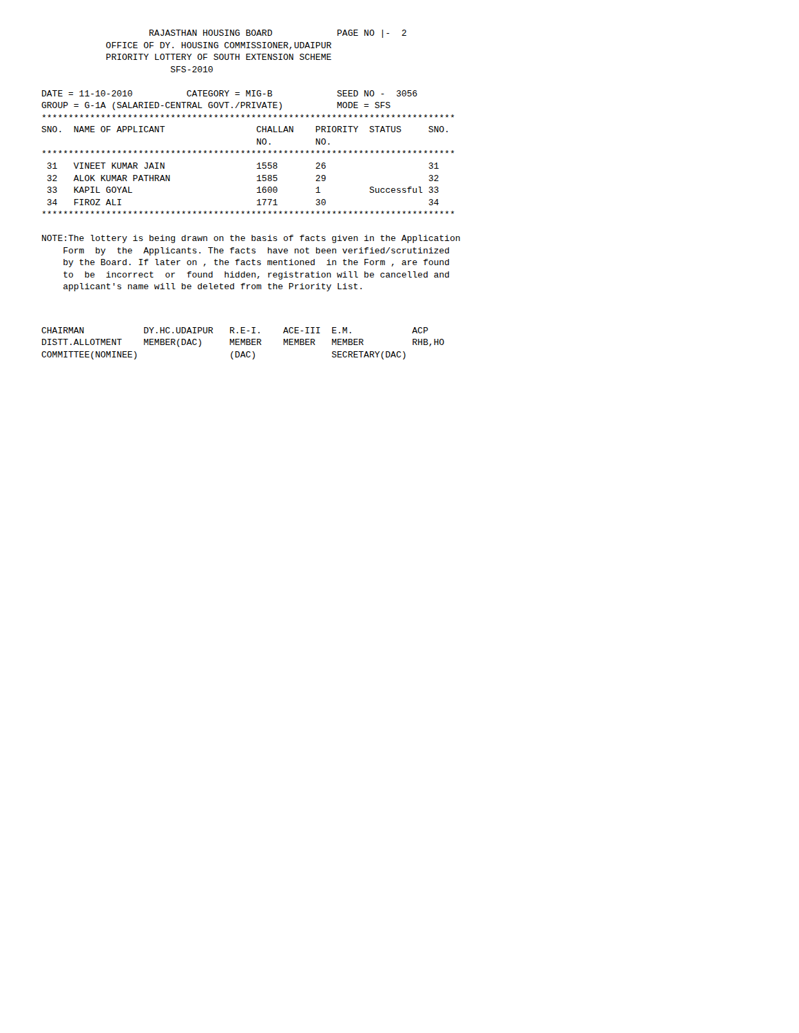RAJASTHAN HOUSING BOARD            PAGE NO |-  2
            OFFICE OF DY. HOUSING COMMISSIONER,UDAIPUR
            PRIORITY LOTTERY OF SOUTH EXTENSION SCHEME
                        SFS-2010
DATE = 11-10-2010          CATEGORY = MIG-B            SEED NO -  3056
GROUP = G-1A (SALARIED-CENTRAL GOVT./PRIVATE)          MODE = SFS
*****************************************************************************
SNO.  NAME OF APPLICANT                 CHALLAN    PRIORITY  STATUS     SNO.
                                        NO.        NO.
*****************************************************************************
 31   VINEET KUMAR JAIN                 1558       26                   31
 32   ALOK KUMAR PATHRAN                1585       29                   32
 33   KAPIL GOYAL                       1600       1         Successful 33
 34   FIROZ ALI                         1771       30                   34
*****************************************************************************
NOTE:The lottery is being drawn on the basis of facts given in the Application
    Form  by  the  Applicants. The facts  have not been verified/scrutinized
    by the Board. If later on , the facts mentioned  in the Form , are found
    to  be  incorrect  or  found  hidden, registration will be cancelled and
    applicant's name will be deleted from the Priority List.
CHAIRMAN           DY.HC.UDAIPUR   R.E-I.    ACE-III  E.M.           ACP
DISTT.ALLOTMENT    MEMBER(DAC)     MEMBER    MEMBER   MEMBER         RHB,HO
COMMITTEE(NOMINEE)                 (DAC)              SECRETARY(DAC)